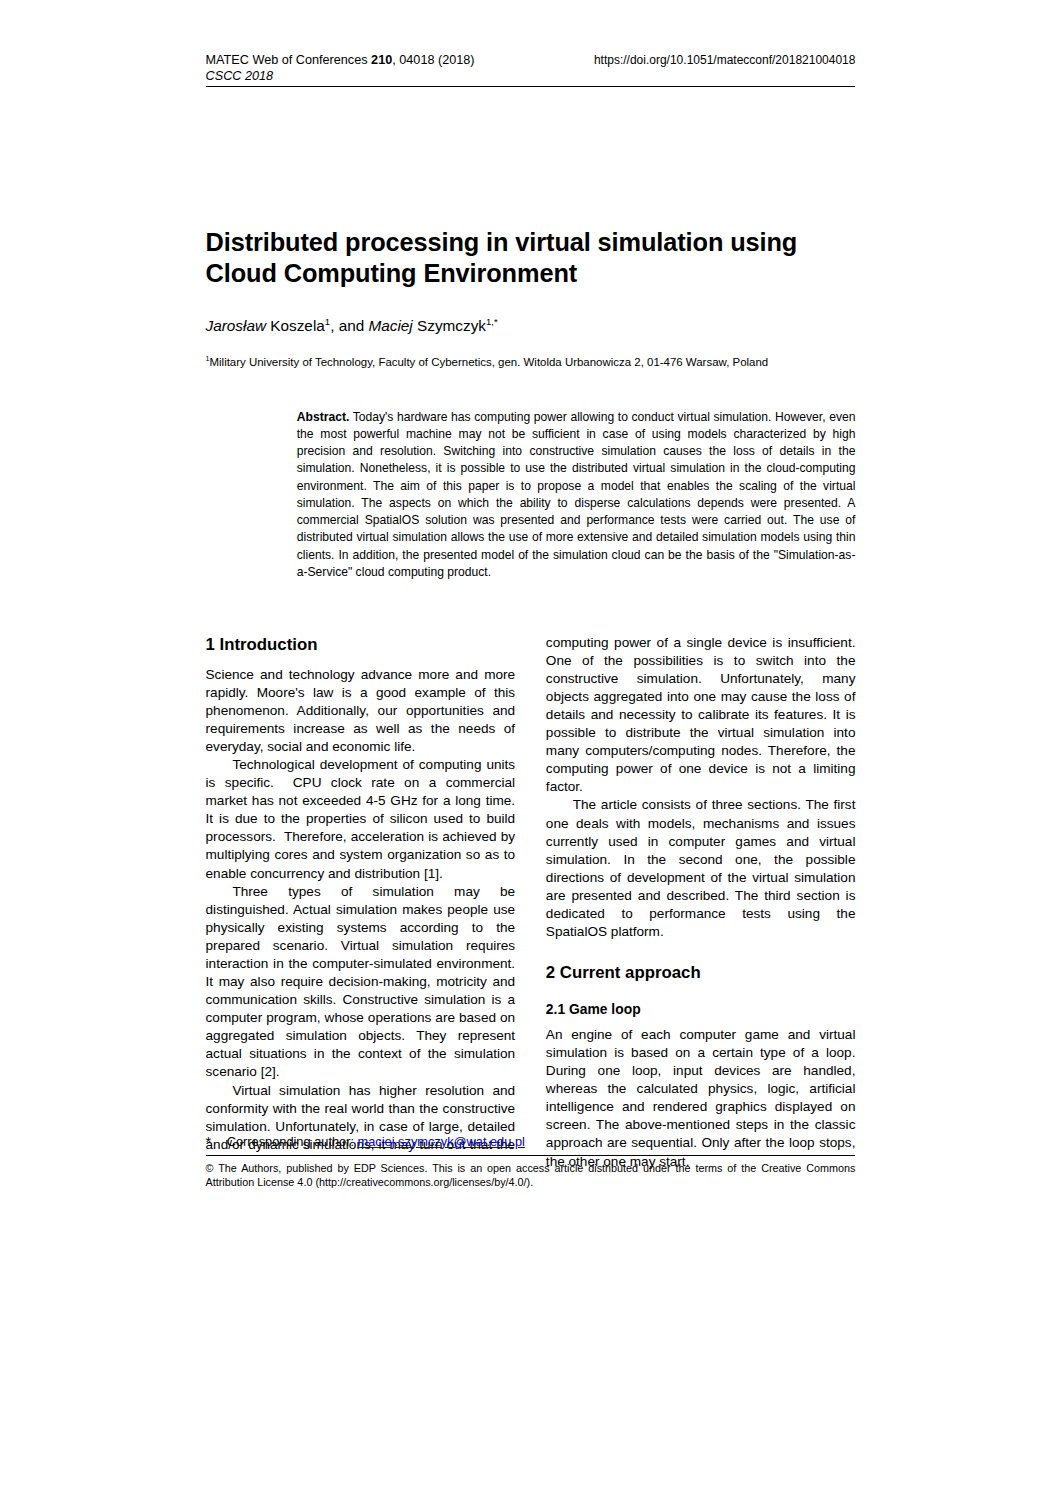MATEC Web of Conferences 210, 04018 (2018)
CSCC 2018
https://doi.org/10.1051/matecconf/201821004018
Distributed processing in virtual simulation using Cloud Computing Environment
Jarosław Koszela1, and Maciej Szymczyk1,*
1Military University of Technology, Faculty of Cybernetics, gen. Witolda Urbanowicza 2, 01-476 Warsaw, Poland
Abstract. Today's hardware has computing power allowing to conduct virtual simulation. However, even the most powerful machine may not be sufficient in case of using models characterized by high precision and resolution. Switching into constructive simulation causes the loss of details in the simulation. Nonetheless, it is possible to use the distributed virtual simulation in the cloud-computing environment. The aim of this paper is to propose a model that enables the scaling of the virtual simulation. The aspects on which the ability to disperse calculations depends were presented. A commercial SpatialOS solution was presented and performance tests were carried out. The use of distributed virtual simulation allows the use of more extensive and detailed simulation models using thin clients. In addition, the presented model of the simulation cloud can be the basis of the "Simulation-as-a-Service" cloud computing product.
1 Introduction
Science and technology advance more and more rapidly. Moore's law is a good example of this phenomenon. Additionally, our opportunities and requirements increase as well as the needs of everyday, social and economic life.
Technological development of computing units is specific. CPU clock rate on a commercial market has not exceeded 4-5 GHz for a long time. It is due to the properties of silicon used to build processors. Therefore, acceleration is achieved by multiplying cores and system organization so as to enable concurrency and distribution [1].
Three types of simulation may be distinguished. Actual simulation makes people use physically existing systems according to the prepared scenario. Virtual simulation requires interaction in the computer-simulated environment. It may also require decision-making, motricity and communication skills. Constructive simulation is a computer program, whose operations are based on aggregated simulation objects. They represent actual situations in the context of the simulation scenario [2].
Virtual simulation has higher resolution and conformity with the real world than the constructive simulation. Unfortunately, in case of large, detailed and/or dynamic simulations, it may turn out that the computing power of a single device is insufficient. One of the possibilities is to switch into the constructive simulation. Unfortunately, many objects aggregated into one may cause the loss of details and necessity to calibrate its features. It is possible to distribute the virtual simulation into many computers/computing nodes. Therefore, the computing power of one device is not a limiting factor.
The article consists of three sections. The first one deals with models, mechanisms and issues currently used in computer games and virtual simulation. In the second one, the possible directions of development of the virtual simulation are presented and described. The third section is dedicated to performance tests using the SpatialOS platform.
2 Current approach
2.1 Game loop
An engine of each computer game and virtual simulation is based on a certain type of a loop. During one loop, input devices are handled, whereas the calculated physics, logic, artificial intelligence and rendered graphics displayed on screen. The above-mentioned steps in the classic approach are sequential. Only after the loop stops, the other one may start.
*Corresponding author: maciej.szymczyk@wat.edu.pl
© The Authors, published by EDP Sciences. This is an open access article distributed under the terms of the Creative Commons Attribution License 4.0 (http://creativecommons.org/licenses/by/4.0/).